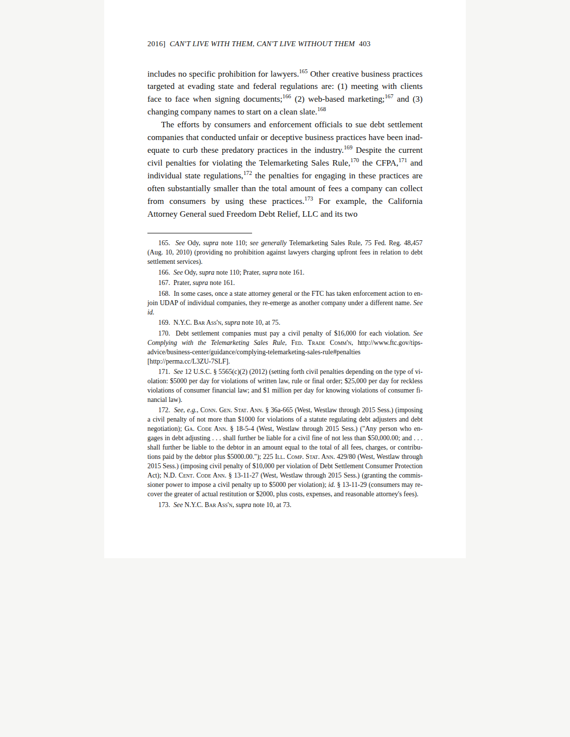2016] CAN'T LIVE WITH THEM, CAN'T LIVE WITHOUT THEM 403
includes no specific prohibition for lawyers.165 Other creative business practices targeted at evading state and federal regulations are: (1) meeting with clients face to face when signing documents;166 (2) web-based marketing;167 and (3) changing company names to start on a clean slate.168
The efforts by consumers and enforcement officials to sue debt settlement companies that conducted unfair or deceptive business practices have been inadequate to curb these predatory practices in the industry.169 Despite the current civil penalties for violating the Telemarketing Sales Rule,170 the CFPA,171 and individual state regulations,172 the penalties for engaging in these practices are often substantially smaller than the total amount of fees a company can collect from consumers by using these practices.173 For example, the California Attorney General sued Freedom Debt Relief, LLC and its two
165. See Ody, supra note 110; see generally Telemarketing Sales Rule, 75 Fed. Reg. 48,457 (Aug. 10, 2010) (providing no prohibition against lawyers charging upfront fees in relation to debt settlement services).
166. See Ody, supra note 110; Prater, supra note 161.
167. Prater, supra note 161.
168. In some cases, once a state attorney general or the FTC has taken enforcement action to enjoin UDAP of individual companies, they re-emerge as another company under a different name. See id.
169. N.Y.C. Bar Ass'n, supra note 10, at 75.
170. Debt settlement companies must pay a civil penalty of $16,000 for each violation. See Complying with the Telemarketing Sales Rule, Fed. Trade Comm'n, http://www.ftc.gov/tips-advice/business-center/guidance/complying-telemarketing-sales-rule#penalties [http://perma.cc/L3ZU-7SLF].
171. See 12 U.S.C. § 5565(c)(2) (2012) (setting forth civil penalties depending on the type of violation: $5000 per day for violations of written law, rule or final order; $25,000 per day for reckless violations of consumer financial law; and $1 million per day for knowing violations of consumer financial law).
172. See, e.g., Conn. Gen. Stat. Ann. § 36a-665 (West, Westlaw through 2015 Sess.) (imposing a civil penalty of not more than $1000 for violations of a statute regulating debt adjusters and debt negotiation); Ga. Code Ann. § 18-5-4 (West, Westlaw through 2015 Sess.) ("Any person who engages in debt adjusting . . . shall further be liable for a civil fine of not less than $50,000.00; and . . . shall further be liable to the debtor in an amount equal to the total of all fees, charges, or contributions paid by the debtor plus $5000.00."); 225 Ill. Comp. Stat. Ann. 429/80 (West, Westlaw through 2015 Sess.) (imposing civil penalty of $10,000 per violation of Debt Settlement Consumer Protection Act); N.D. Cent. Code Ann. § 13-11-27 (West, Westlaw through 2015 Sess.) (granting the commissioner power to impose a civil penalty up to $5000 per violation); id. § 13-11-29 (consumers may recover the greater of actual restitution or $2000, plus costs, expenses, and reasonable attorney's fees).
173. See N.Y.C. Bar Ass'n, supra note 10, at 73.